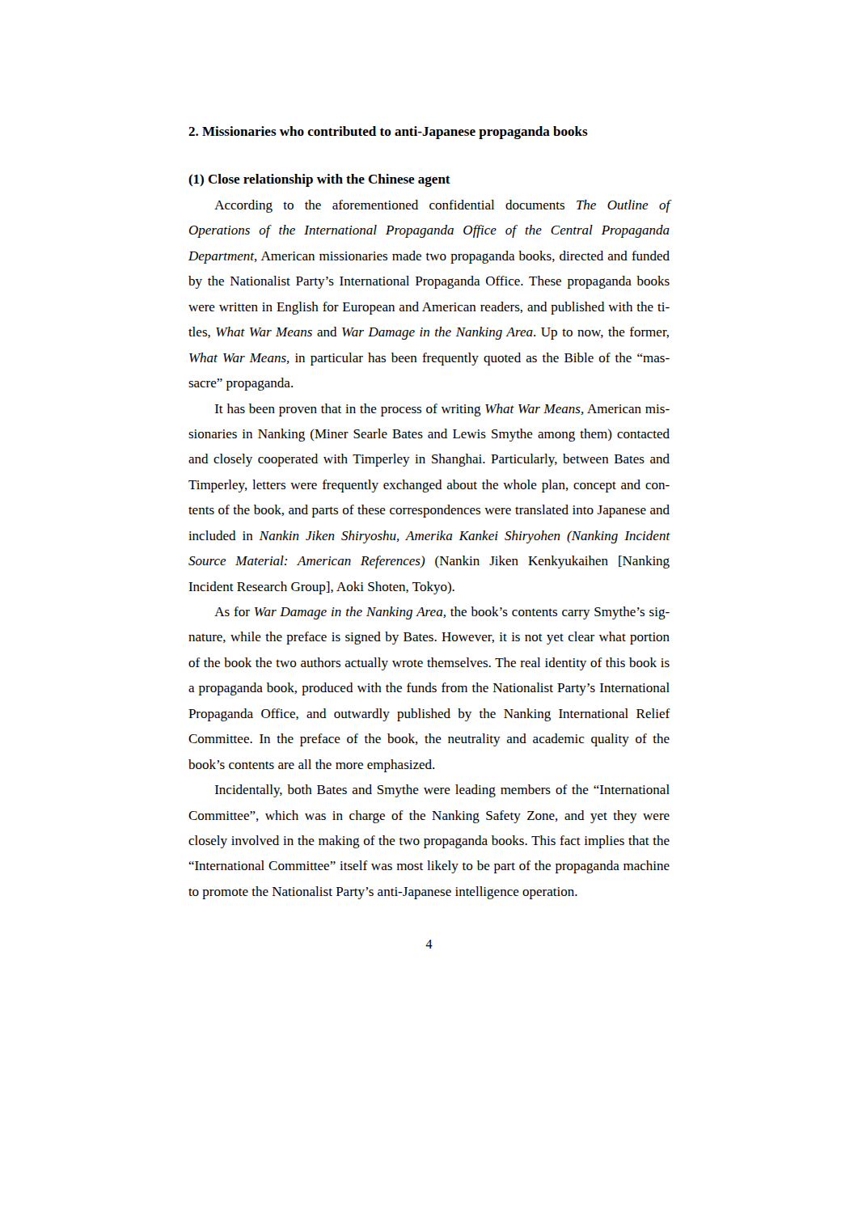2. Missionaries who contributed to anti-Japanese propaganda books
(1) Close relationship with the Chinese agent
According to the aforementioned confidential documents The Outline of Operations of the International Propaganda Office of the Central Propaganda Department, American missionaries made two propaganda books, directed and funded by the Nationalist Party’s International Propaganda Office. These propaganda books were written in English for European and American readers, and published with the titles, What War Means and War Damage in the Nanking Area. Up to now, the former, What War Means, in particular has been frequently quoted as the Bible of the “massacre” propaganda.
It has been proven that in the process of writing What War Means, American missionaries in Nanking (Miner Searle Bates and Lewis Smythe among them) contacted and closely cooperated with Timperley in Shanghai. Particularly, between Bates and Timperley, letters were frequently exchanged about the whole plan, concept and contents of the book, and parts of these correspondences were translated into Japanese and included in Nankin Jiken Shiryoshu, Amerika Kankei Shiryohen (Nanking Incident Source Material: American References) (Nankin Jiken Kenkyukaihen [Nanking Incident Research Group], Aoki Shoten, Tokyo).
As for War Damage in the Nanking Area, the book’s contents carry Smythe’s signature, while the preface is signed by Bates. However, it is not yet clear what portion of the book the two authors actually wrote themselves. The real identity of this book is a propaganda book, produced with the funds from the Nationalist Party’s International Propaganda Office, and outwardly published by the Nanking International Relief Committee. In the preface of the book, the neutrality and academic quality of the book’s contents are all the more emphasized.
Incidentally, both Bates and Smythe were leading members of the “International Committee”, which was in charge of the Nanking Safety Zone, and yet they were closely involved in the making of the two propaganda books. This fact implies that the “International Committee” itself was most likely to be part of the propaganda machine to promote the Nationalist Party’s anti-Japanese intelligence operation.
4